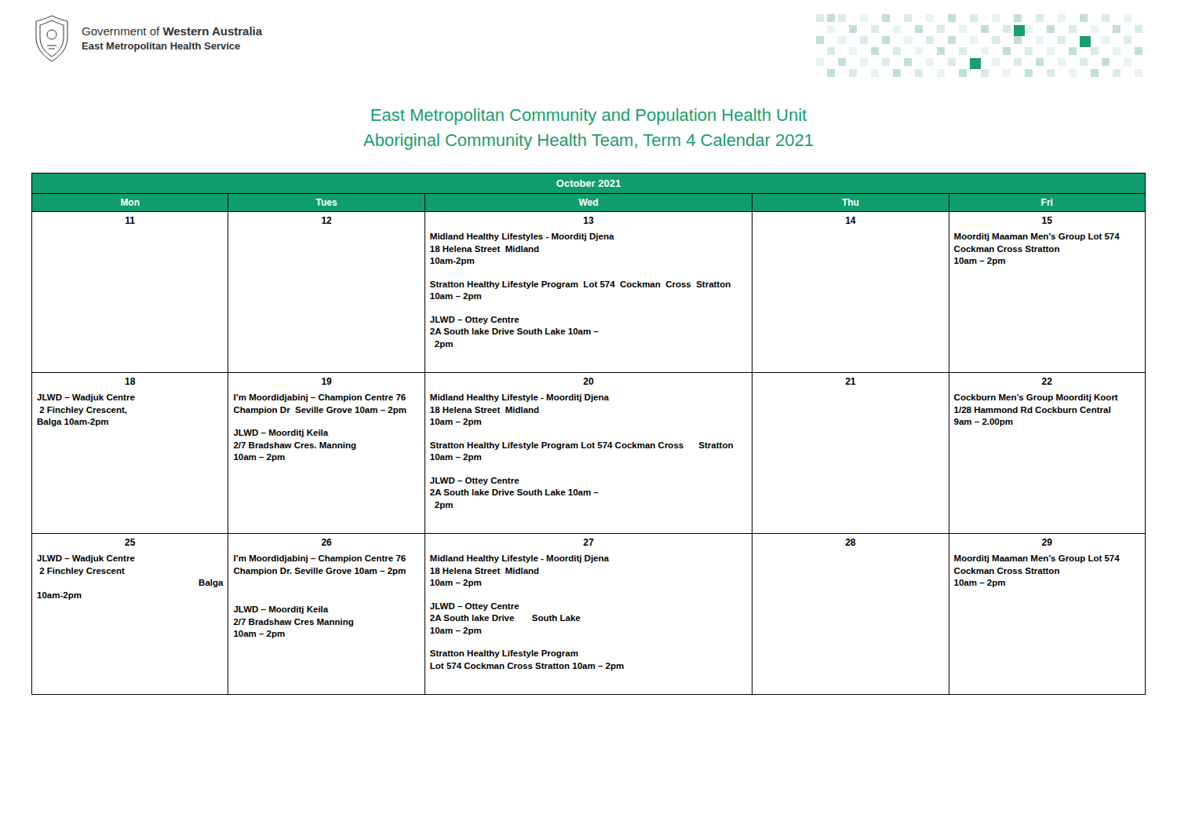Government of Western Australia
East Metropolitan Health Service
East Metropolitan Community and Population Health Unit
Aboriginal Community Health Team, Term 4 Calendar 2021
| October 2021 |
| --- |
| Mon | Tues | Wed | Thu | Fri |
| 11 | 12 | 13 Midland Healthy Lifestyles - Moorditj Djena 18 Helena Street Midland 10am-2pm Stratton Healthy Lifestyle Program Lot 574 Cockman Cross Stratton 10am – 2pm JLWD – Ottey Centre 2A South lake Drive South Lake 10am – 2pm | 14 | 15 Moorditj Maaman Men’s Group Lot 574 Cockman Cross Stratton 10am – 2pm |
| 18 JLWD – Wadjuk Centre 2 Finchley Crescent, Balga 10am-2pm | 19 I’m Moordidjabinj – Champion Centre 76 Champion Dr Seville Grove 10am – 2pm JLWD – Moorditj Keila 2/7 Bradshaw Cres. Manning 10am – 2pm | 20 Midland Healthy Lifestyle - Moorditj Djena 18 Helena Street Midland 10am – 2pm Stratton Healthy Lifestyle Program Lot 574 Cockman Cross Stratton 10am – 2pm JLWD – Ottey Centre 2A South lake Drive South Lake 10am – 2pm | 21 | 22 Cockburn Men’s Group Moorditj Koort 1/28 Hammond Rd Cockburn Central 9am – 2.00pm |
| 25 JLWD – Wadjuk Centre 2 Finchley Crescent Balga 10am-2pm | 26 I’m Moordidjabinj – Champion Centre 76 Champion Dr. Seville Grove 10am – 2pm JLWD – Moorditj Keila 2/7 Bradshaw Cres Manning 10am – 2pm | 27 Midland Healthy Lifestyle - Moorditj Djena 18 Helena Street Midland 10am – 2pm JLWD – Ottey Centre 2A South lake Drive South Lake 10am – 2pm Stratton Healthy Lifestyle Program Lot 574 Cockman Cross Stratton 10am – 2pm | 28 | 29 Moorditj Maaman Men’s Group Lot 574 Cockman Cross Stratton 10am – 2pm |